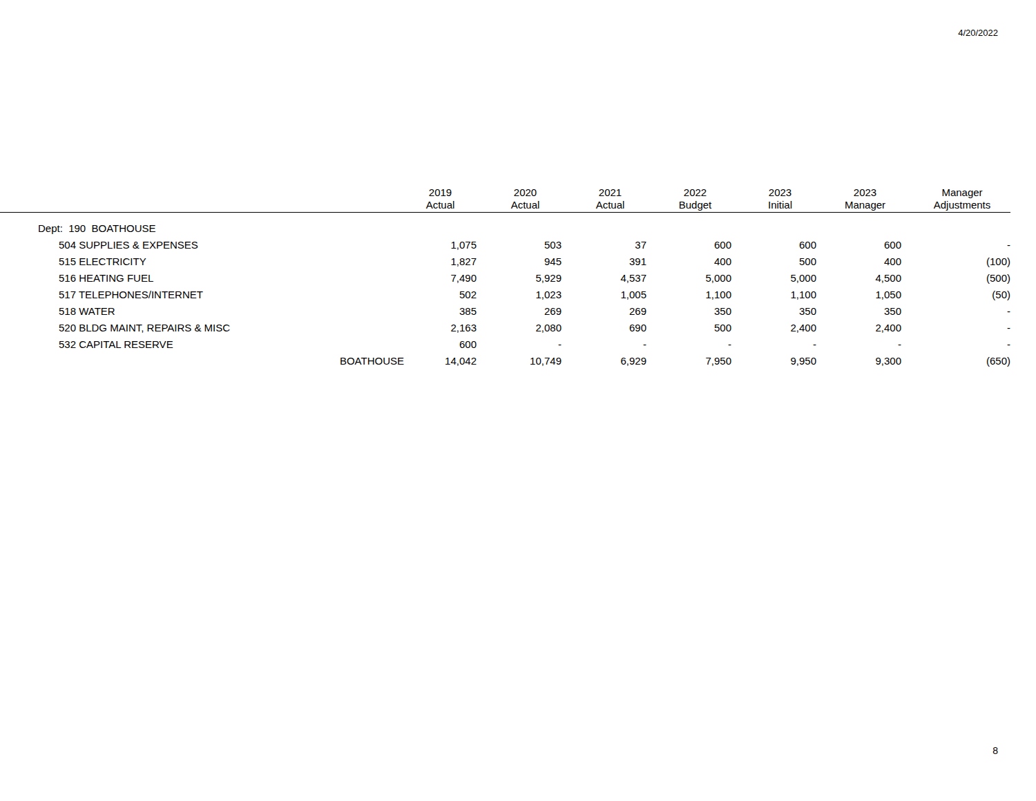4/20/2022
| | | 2019 | 2020 | 2021 | 2022 | 2023 | 2023 | Manager |
| | | Actual | Actual | Actual | Budget | Initial | Manager | Adjustments |
| | Dept: 190 BOATHOUSE | |
| | 504 SUPPLIES & EXPENSES | 1,075 | 503 | 37 | 600 | 600 | 600 | - |
| | 515 ELECTRICITY | 1,827 | 945 | 391 | 400 | 500 | 400 | (100) |
| | 516 HEATING FUEL | 7,490 | 5,929 | 4,537 | 5,000 | 5,000 | 4,500 | (500) |
| | 517 TELEPHONES/INTERNET | 502 | 1,023 | 1,005 | 1,100 | 1,100 | 1,050 | (50) |
| | 518 WATER | 385 | 269 | 269 | 350 | 350 | 350 | - |
| | 520 BLDG MAINT, REPAIRS & MISC | 2,163 | 2,080 | 690 | 500 | 2,400 | 2,400 | - |
| | 532 CAPITAL RESERVE | 600 | - | - | - | - | - | - |
| | BOATHOUSE | 14,042 | 10,749 | 6,929 | 7,950 | 9,950 | 9,300 | (650) |
8